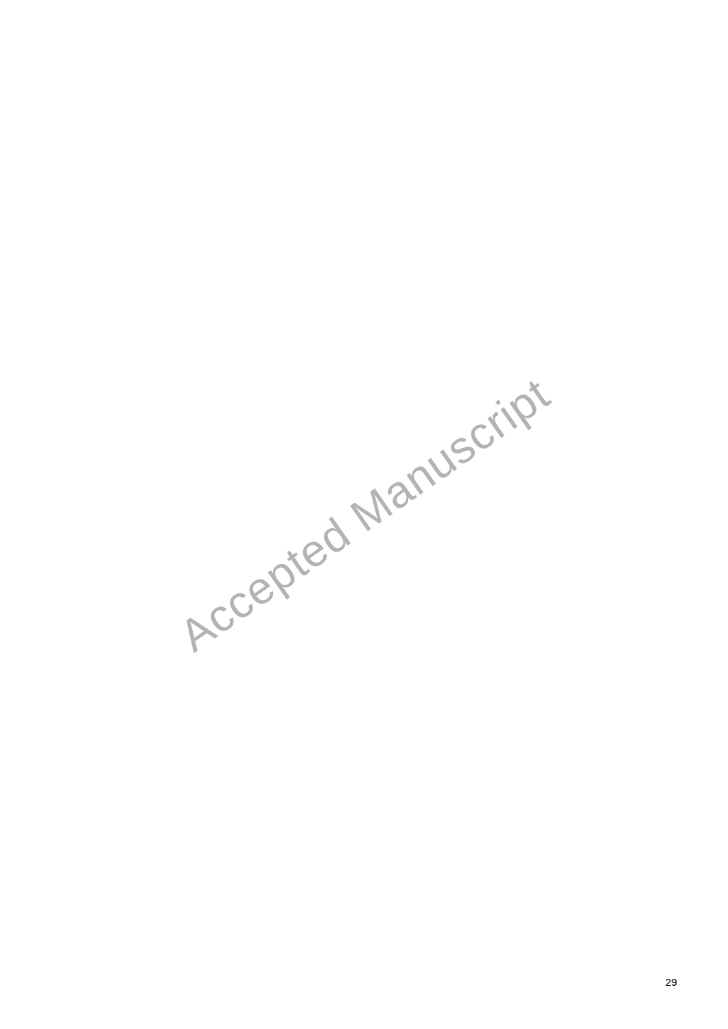Accepted Manuscript
29